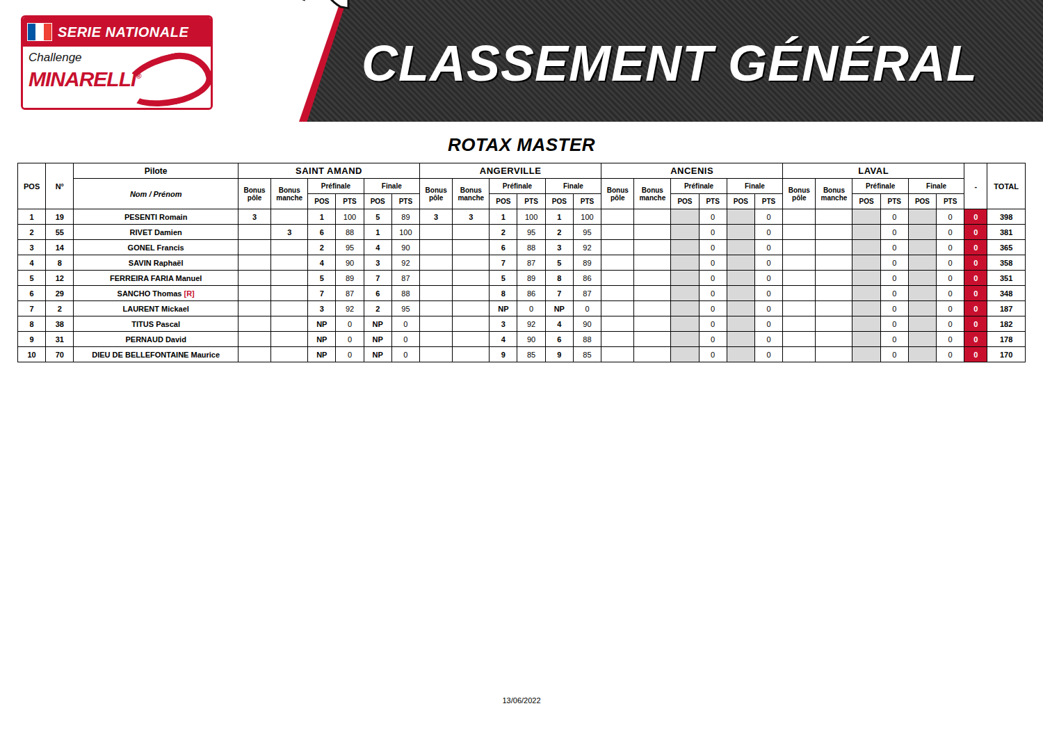SERIE NATIONALE
Challenge
MINARELLI®
2022
CLASSEMENT GÉNÉRAL
ROTAX MASTER
| POS | N° | Pilote | SAINT AMAND | ANGERVILLE | ANCENIS | LAVAL | - | TOTAL |
| --- | --- | --- | --- | --- | --- | --- | --- | --- |
| Nom / Prénom | Bonus pôle | Bonus manche | Préfinale | Finale | Bonus pôle | Bonus manche | Préfinale | Finale | Bonus pôle | Bonus manche | Préfinale | Finale | Bonus pôle | Bonus manche | Préfinale | Finale |
| POS | PTS | POS | PTS | POS | PTS | POS | PTS | POS | PTS | POS | PTS | POS | PTS | POS | PTS |
| 1 | 19 | PESENTI Romain | 3 | | 1 | 100 | 5 | 89 | 3 | 3 | 1 | 100 | 1 | 100 | | | | 0 | | 0 | | | | 0 | | 0 | 0 | 398 |
| 2 | 55 | RIVET Damien | | 3 | 6 | 88 | 1 | 100 | | | 2 | 95 | 2 | 95 | | | | 0 | | 0 | | | | 0 | | 0 | 0 | 381 |
| 3 | 14 | GONEL Francis | | | 2 | 95 | 4 | 90 | | | 6 | 88 | 3 | 92 | | | | 0 | | 0 | | | | 0 | | 0 | 0 | 365 |
| 4 | 8 | SAVIN Raphaël | | | 4 | 90 | 3 | 92 | | | 7 | 87 | 5 | 89 | | | | 0 | | 0 | | | | 0 | | 0 | 0 | 358 |
| 5 | 12 | FERREIRA FARIA Manuel | | | 5 | 89 | 7 | 87 | | | 5 | 89 | 8 | 86 | | | | 0 | | 0 | | | | 0 | | 0 | 0 | 351 |
| 6 | 29 | SANCHO Thomas [R] | | | 7 | 87 | 6 | 88 | | | 8 | 86 | 7 | 87 | | | | 0 | | 0 | | | | 0 | | 0 | 0 | 348 |
| 7 | 2 | LAURENT Mickael | | | 3 | 92 | 2 | 95 | | | NP | 0 | NP | 0 | | | | 0 | | 0 | | | | 0 | | 0 | 0 | 187 |
| 8 | 38 | TITUS Pascal | | | NP | 0 | NP | 0 | | | 3 | 92 | 4 | 90 | | | | 0 | | 0 | | | | 0 | | 0 | 0 | 182 |
| 9 | 31 | PERNAUD David | | | NP | 0 | NP | 0 | | | 4 | 90 | 6 | 88 | | | | 0 | | 0 | | | | 0 | | 0 | 0 | 178 |
| 10 | 70 | DIEU DE BELLEFONTAINE Maurice | | | NP | 0 | NP | 0 | | | 9 | 85 | 9 | 85 | | | | 0 | | 0 | | | | 0 | | 0 | 0 | 170 |
13/06/2022